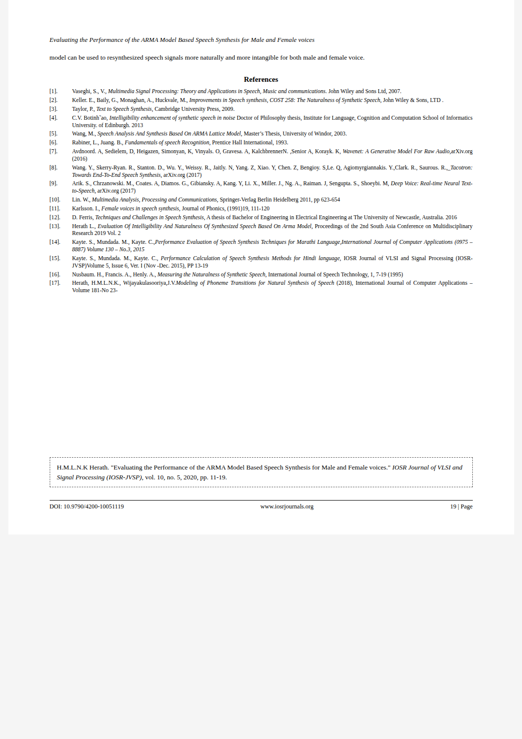Evaluating the Performance of the ARMA Model Based Speech Synthesis for Male and Female voices
model can be used to resynthesized speech signals more naturally and more intangible for both male and female voice.
References
[1]. Vaseghi, S., V., Multimedia Signal Processing: Theory and Applications in Speech, Music and communications. John Wiley and Sons Ltd, 2007.
[2]. Keller. E., Baily, G., Monaghan, A., Huckvale, M., Improvements in Speech synthesis, COST 258: The Naturalness of Synthetic Speech, John Wiley & Sons, LTD .
[3]. Taylor, P., Text to Speech Synthesis, Cambridge University Press, 2009.
[4]. C.V. Botinh˜ao, Intelligibility enhancement of synthetic speech in noise Doctor of Philosophy thesis, Institute for Language, Cognition and Computation School of Informatics University. of Edinburgh. 2013
[5]. Wang, M., Speech Analysis And Synthesis Based On ARMA Lattice Model, Master’s Thesis, University of Windor, 2003.
[6]. Rabiner, L., Juang. B., Fundamentals of speech Recognition, Prentice Hall International, 1993.
[7]. Avdnoord. A, Sedielem, D, Heigazen, Simonyan, K, Vinyals. O, Gravesa. A, KalchbrennerN. ,Senior A, Korayk. K, Wavenet: A Generative Model For Raw Audio, arXiv.org (2016)
[8]. Wang. Y., Skerry-Ryan. R., Stanton. D., Wu. Y., Weissy. R., Jaitly. N, Yang. Z, Xiao. Y, Chen. Z, Bengioy. S,Le. Q, Agiomyrgiannakis. Y.,Clark. R., Saurous. R.,_Tacotron: Towards End-To-End Speech Synthesis, arXiv.org (2017)
[9]. Arik. S., Chrzanowski. M., Coates. A, Diamos. G., Gibiansky. A, Kang. Y, Li. X., Miller. J., Ng. A., Raiman. J, Sengupta. S., Shoeybi. M, Deep Voice: Real-time Neural Text-to-Speech, arXiv.org (2017)
[10]. Lin. W., Multimedia Analysis, Processing and Communications, Springer-Verlag Berlin Heidelberg 2011, pp 623-654
[11]. Karlsson. I., Female voices in speech synthesis, Journal of Phonics, (1991)19, 111-120
[12]. D. Ferris, Techniques and Challenges in Speech Synthesis, A thesis of Bachelor of Engineering in Electrical Engineering at The University of Newcastle, Australia. 2016
[13]. Herath L., Evaluation Of Intelligibility And Naturalness Of Synthesized Speech Based On Arma Model, Proceedings of the 2nd South Asia Conference on Multidisciplinary Research 2019 Vol. 2
[14]. Kayte. S., Mundada. M., Kayte. C.,Performance Evaluation of Speech Synthesis Techniques for Marathi Language,International Journal of Computer Applications (0975 – 8887) Volume 130 – No.3, 2015
[15]. Kayte. S., Mundada. M., Kayte. C., Performance Calculation of Speech Synthesis Methods for Hindi language, IOSR Journal of VLSI and Signal Processing (IOSR-JVSP)Volume 5, Issue 6, Ver. I (Nov -Dec. 2015), PP 13-19
[16]. Nusbaum. H., Francis. A., Henly. A., Measuring the Naturalness of Synthetic Speech, International Journal of Speech Technology, 1, 7-19 (1995)
[17]. Herath, H.M.L.N.K., Wijayakulasooriya,J.V.Modeling of Phoneme Transitions for Natural Synthesis of Speech (2018), International Journal of Computer Applications –Volume 181-No 23-
H.M.L.N.K Herath. "Evaluating the Performance of the ARMA Model Based Speech Synthesis for Male and Female voices." IOSR Journal of VLSI and Signal Processing (IOSR-JVSP), vol. 10, no. 5, 2020, pp. 11-19.
DOI: 10.9790/4200-10051119
www.iosrjournals.org
19 | Page